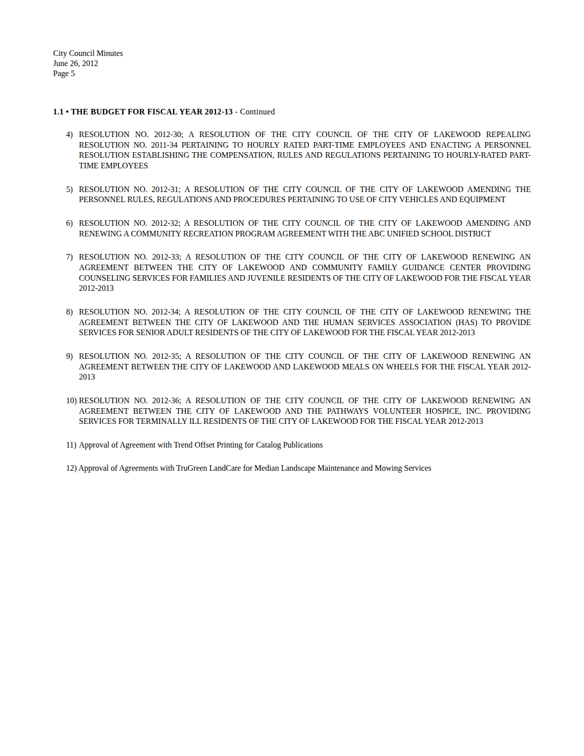City Council Minutes
June 26, 2012
Page 5
1.1 • THE BUDGET FOR FISCAL YEAR 2012-13 - Continued
4) RESOLUTION NO. 2012-30; A RESOLUTION OF THE CITY COUNCIL OF THE CITY OF LAKEWOOD REPEALING RESOLUTION NO. 2011-34 PERTAINING TO HOURLY RATED PART-TIME EMPLOYEES AND ENACTING A PERSONNEL RESOLUTION ESTABLISHING THE COMPENSATION, RULES AND REGULATIONS PERTAINING TO HOURLY-RATED PART-TIME EMPLOYEES
5) RESOLUTION NO. 2012-31; A RESOLUTION OF THE CITY COUNCIL OF THE CITY OF LAKEWOOD AMENDING THE PERSONNEL RULES, REGULATIONS AND PROCEDURES PERTAINING TO USE OF CITY VEHICLES AND EQUIPMENT
6) RESOLUTION NO. 2012-32; A RESOLUTION OF THE CITY COUNCIL OF THE CITY OF LAKEWOOD AMENDING AND RENEWING A COMMUNITY RECREATION PROGRAM AGREEMENT WITH THE ABC UNIFIED SCHOOL DISTRICT
7) RESOLUTION NO. 2012-33; A RESOLUTION OF THE CITY COUNCIL OF THE CITY OF LAKEWOOD RENEWING AN AGREEMENT BETWEEN THE CITY OF LAKEWOOD AND COMMUNITY FAMILY GUIDANCE CENTER PROVIDING COUNSELING SERVICES FOR FAMILIES AND JUVENILE RESIDENTS OF THE CITY OF LAKEWOOD FOR THE FISCAL YEAR 2012-2013
8) RESOLUTION NO. 2012-34; A RESOLUTION OF THE CITY COUNCIL OF THE CITY OF LAKEWOOD RENEWING THE AGREEMENT BETWEEN THE CITY OF LAKEWOOD AND THE HUMAN SERVICES ASSOCIATION (HAS) TO PROVIDE SERVICES FOR SENIOR ADULT RESIDENTS OF THE CITY OF LAKEWOOD FOR THE FISCAL YEAR 2012-2013
9) RESOLUTION NO. 2012-35; A RESOLUTION OF THE CITY COUNCIL OF THE CITY OF LAKEWOOD RENEWING AN AGREEMENT BETWEEN THE CITY OF LAKEWOOD AND LAKEWOOD MEALS ON WHEELS FOR THE FISCAL YEAR 2012-2013
10) RESOLUTION NO. 2012-36; A RESOLUTION OF THE CITY COUNCIL OF THE CITY OF LAKEWOOD RENEWING AN AGREEMENT BETWEEN THE CITY OF LAKEWOOD AND THE PATHWAYS VOLUNTEER HOSPICE, INC. PROVIDING SERVICES FOR TERMINALLY ILL RESIDENTS OF THE CITY OF LAKEWOOD FOR THE FISCAL YEAR 2012-2013
11) Approval of Agreement with Trend Offset Printing for Catalog Publications
12) Approval of Agreements with TruGreen LandCare for Median Landscape Maintenance and Mowing Services